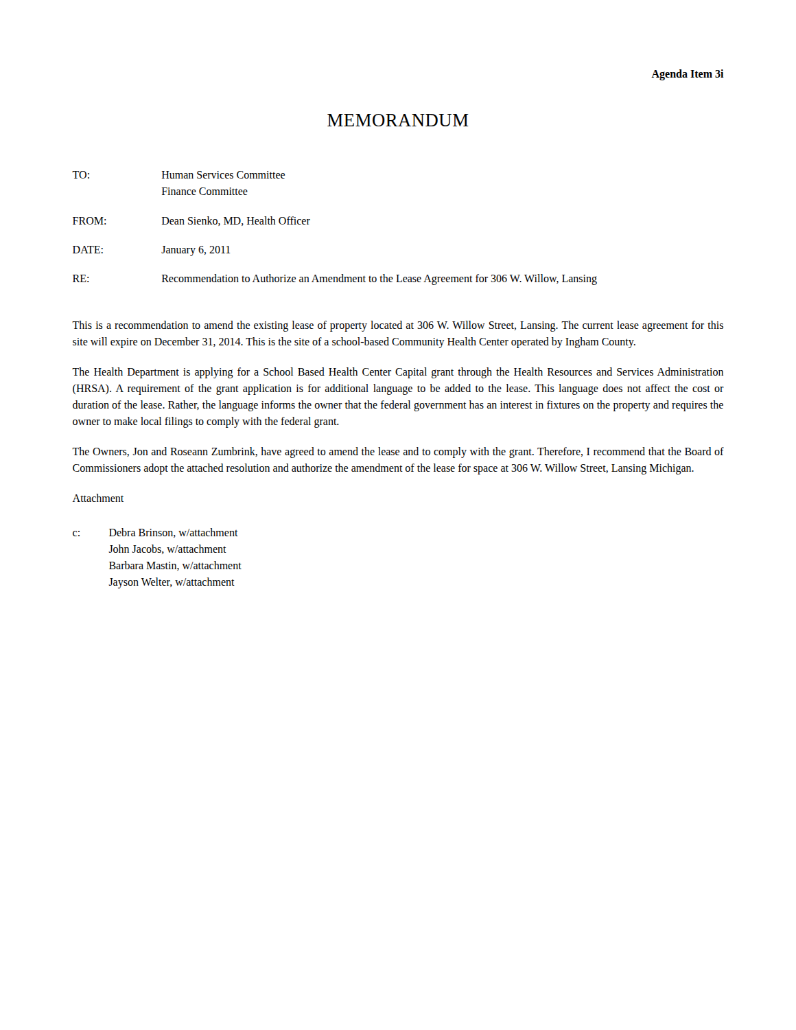Agenda Item 3i
MEMORANDUM
| TO: | Human Services Committee Finance Committee |
| FROM: | Dean Sienko, MD, Health Officer |
| DATE: | January 6, 2011 |
| RE: | Recommendation to Authorize an Amendment to the Lease Agreement for 306 W. Willow, Lansing |
This is a recommendation to amend the existing lease of property located at 306 W. Willow Street, Lansing. The current lease agreement for this site will expire on December 31, 2014. This is the site of a school-based Community Health Center operated by Ingham County.
The Health Department is applying for a School Based Health Center Capital grant through the Health Resources and Services Administration (HRSA). A requirement of the grant application is for additional language to be added to the lease. This language does not affect the cost or duration of the lease. Rather, the language informs the owner that the federal government has an interest in fixtures on the property and requires the owner to make local filings to comply with the federal grant.
The Owners, Jon and Roseann Zumbrink, have agreed to amend the lease and to comply with the grant. Therefore, I recommend that the Board of Commissioners adopt the attached resolution and authorize the amendment of the lease for space at 306 W. Willow Street, Lansing Michigan.
Attachment
| c: | Debra Brinson, w/attachment John Jacobs, w/attachment Barbara Mastin, w/attachment Jayson Welter, w/attachment |